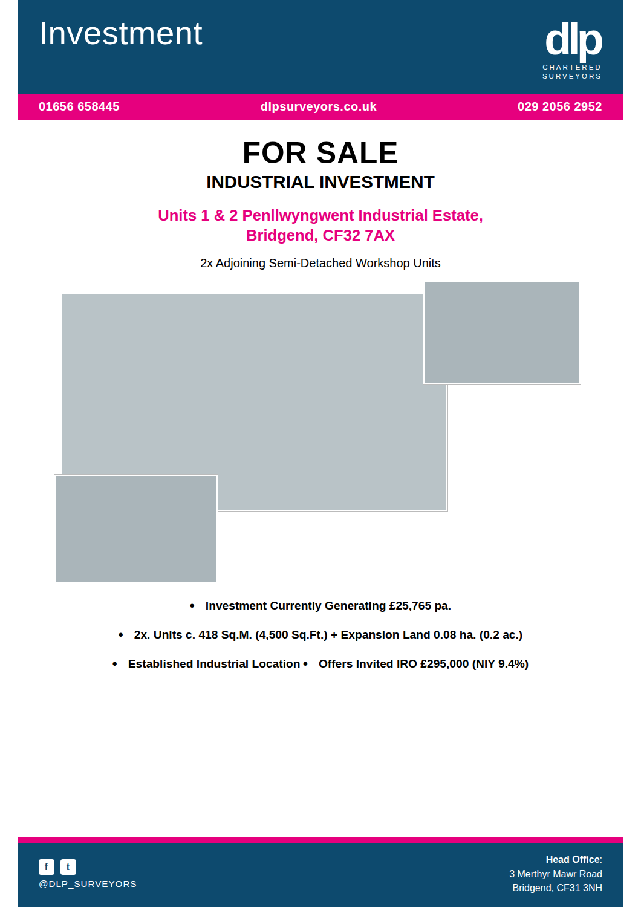Investment
dlp CHARTERED SURVEYORS
01656 658445 dlpsurveyors.co.uk 029 2056 2952
FOR SALE
INDUSTRIAL INVESTMENT
Units 1 & 2 Penllwyngwent Industrial Estate,
Bridgend, CF32 7AX
2x Adjoining Semi-Detached Workshop Units
Investment Currently Generating £25,765 pa.
2x. Units c. 418 Sq.M. (4,500 Sq.Ft.) + Expansion Land 0.08 ha. (0.2 ac.)
Established Industrial Location
Offers Invited IRO £295,000 (NIY 9.4%)
f t
@DLP_SURVEYORS
Head Office:
3 Merthyr Mawr Road
Bridgend, CF31 3NH